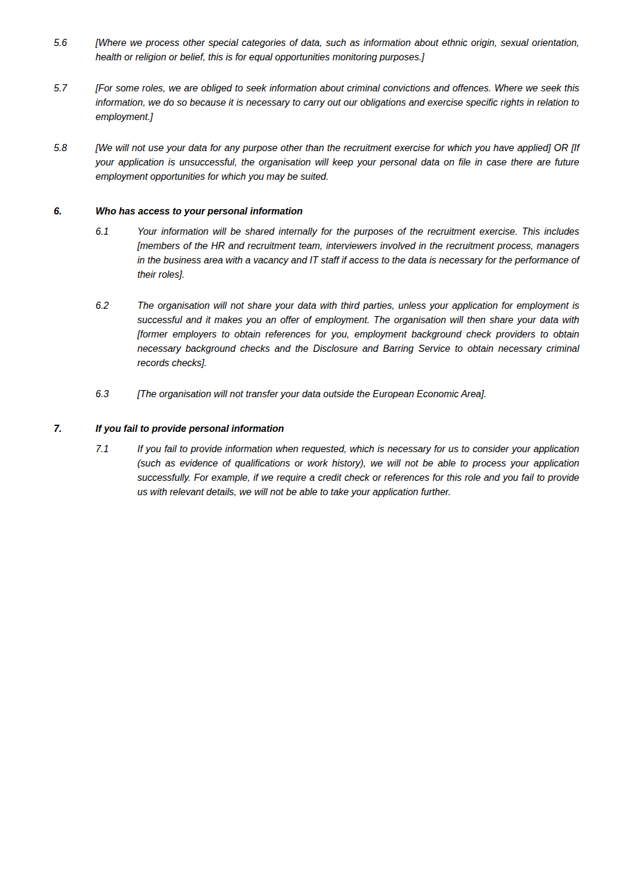5.6
[Where we process other special categories of data, such as information about ethnic origin, sexual orientation, health or religion or belief, this is for equal opportunities monitoring purposes.]
5.7
[For some roles, we are obliged to seek information about criminal convictions and offences. Where we seek this information, we do so because it is necessary to carry out our obligations and exercise specific rights in relation to employment.]
5.8
[We will not use your data for any purpose other than the recruitment exercise for which you have applied] OR [If your application is unsuccessful, the organisation will keep your personal data on file in case there are future employment opportunities for which you may be suited.
6. Who has access to your personal information
6.1
Your information will be shared internally for the purposes of the recruitment exercise. This includes [members of the HR and recruitment team, interviewers involved in the recruitment process, managers in the business area with a vacancy and IT staff if access to the data is necessary for the performance of their roles].
6.2
The organisation will not share your data with third parties, unless your application for employment is successful and it makes you an offer of employment. The organisation will then share your data with [former employers to obtain references for you, employment background check providers to obtain necessary background checks and the Disclosure and Barring Service to obtain necessary criminal records checks].
6.3
[The organisation will not transfer your data outside the European Economic Area].
7. If you fail to provide personal information
7.1
If you fail to provide information when requested, which is necessary for us to consider your application (such as evidence of qualifications or work history), we will not be able to process your application successfully. For example, if we require a credit check or references for this role and you fail to provide us with relevant details, we will not be able to take your application further.